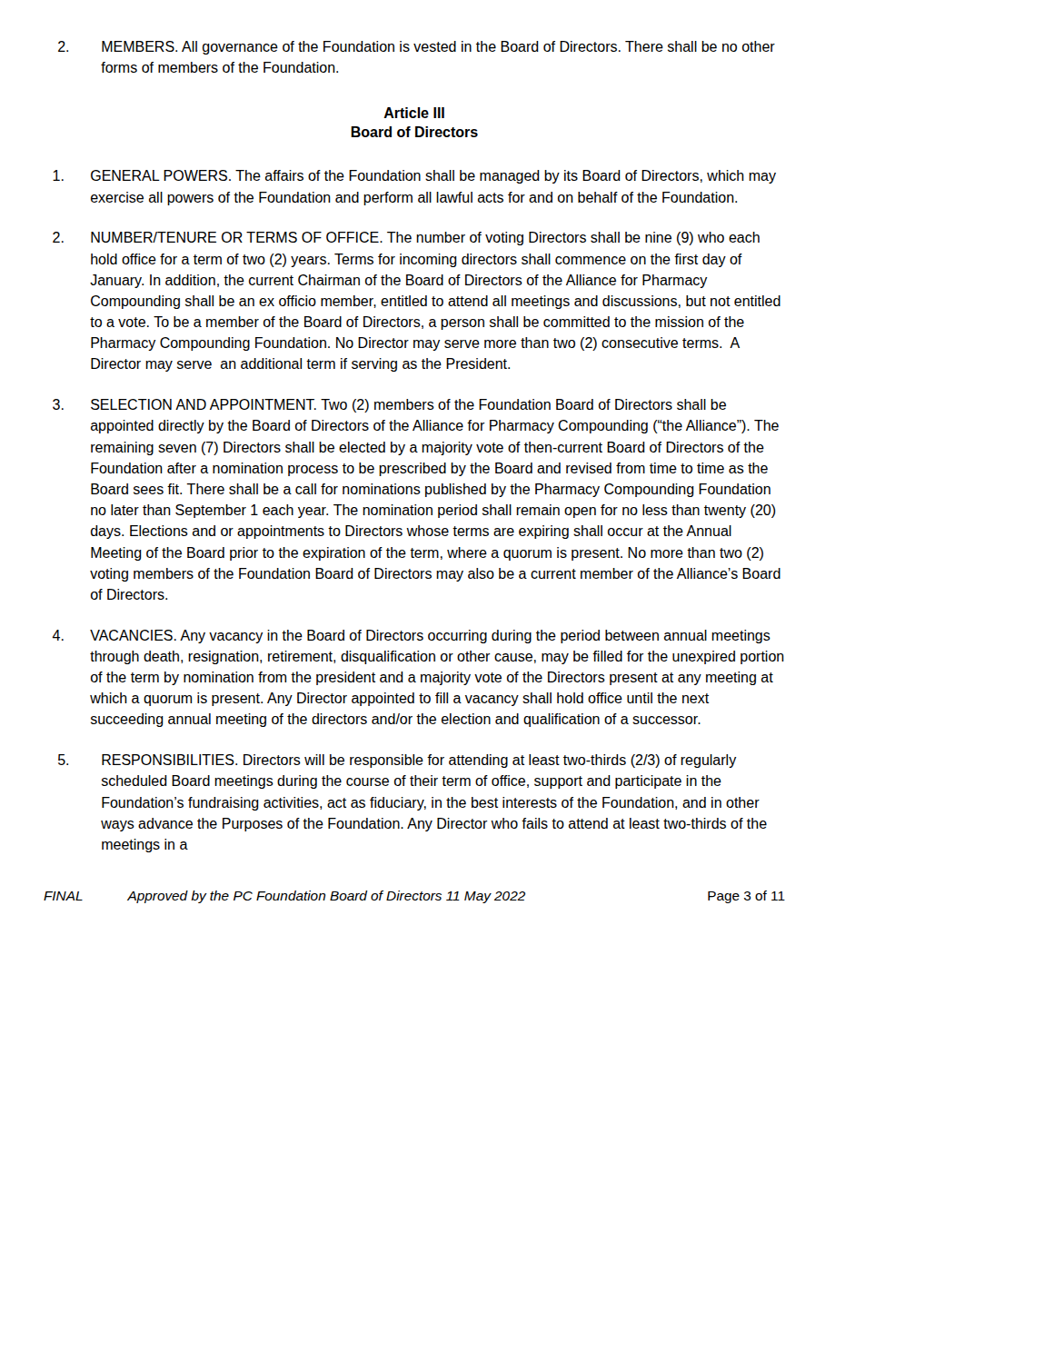2.
MEMBERS. All governance of the Foundation is vested in the Board of Directors. There shall be no other forms of members of the Foundation.
Article III Board of Directors
1.
GENERAL POWERS. The affairs of the Foundation shall be managed by its Board of Directors, which may exercise all powers of the Foundation and perform all lawful acts for and on behalf of the Foundation.
2.
NUMBER/TENURE OR TERMS OF OFFICE. The number of voting Directors shall be nine (9) who each hold office for a term of two (2) years. Terms for incoming directors shall commence on the first day of January. In addition, the current Chairman of the Board of Directors of the Alliance for Pharmacy Compounding shall be an ex officio member, entitled to attend all meetings and discussions, but not entitled to a vote. To be a member of the Board of Directors, a person shall be committed to the mission of the Pharmacy Compounding Foundation. No Director may serve more than two (2) consecutive terms. A Director may serve an additional term if serving as the President.
3.
SELECTION AND APPOINTMENT. Two (2) members of the Foundation Board of Directors shall be appointed directly by the Board of Directors of the Alliance for Pharmacy Compounding (“the Alliance”). The remaining seven (7) Directors shall be elected by a majority vote of then-current Board of Directors of the Foundation after a nomination process to be prescribed by the Board and revised from time to time as the Board sees fit. There shall be a call for nominations published by the Pharmacy Compounding Foundation no later than September 1 each year. The nomination period shall remain open for no less than twenty (20) days. Elections and or appointments to Directors whose terms are expiring shall occur at the Annual Meeting of the Board prior to the expiration of the term, where a quorum is present. No more than two (2) voting members of the Foundation Board of Directors may also be a current member of the Alliance’s Board of Directors.
4.
VACANCIES. Any vacancy in the Board of Directors occurring during the period between annual meetings through death, resignation, retirement, disqualification or other cause, may be filled for the unexpired portion of the term by nomination from the president and a majority vote of the Directors present at any meeting at which a quorum is present. Any Director appointed to fill a vacancy shall hold office until the next succeeding annual meeting of the directors and/or the election and qualification of a successor.
5.
RESPONSIBILITIES. Directors will be responsible for attending at least two-thirds (2/3) of regularly scheduled Board meetings during the course of their term of office, support and participate in the Foundation’s fundraising activities, act as fiduciary, in the best interests of the Foundation, and in other ways advance the Purposes of the Foundation. Any Director who fails to attend at least two-thirds of the meetings in a
FINAL
Approved by the PC Foundation Board of Directors 11 May 2022
Page 3 of 11